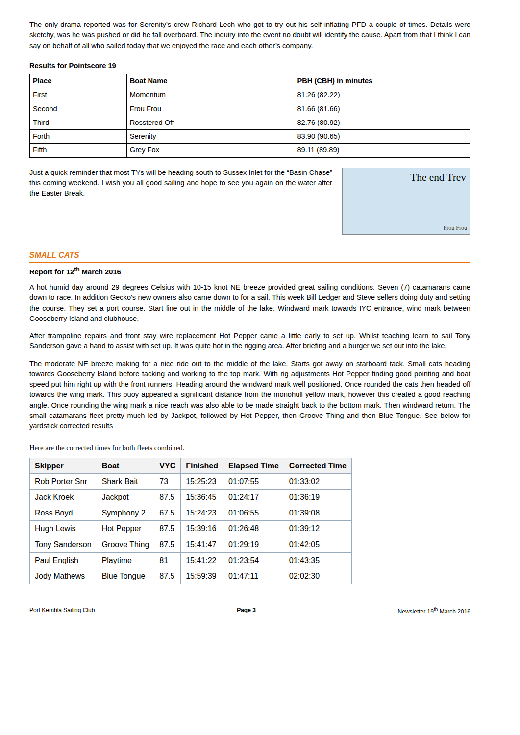The only drama reported was for Serenity’s crew Richard Lech who got to try out his self inflating PFD a couple of times. Details were sketchy, was he was pushed or did he fall overboard. The inquiry into the event no doubt will identify the cause. Apart from that I think I can say on behalf of all who sailed today that we enjoyed the race and each other’s company.
Results for Pointscore 19
| Place | Boat Name | PBH (CBH) in minutes |
| --- | --- | --- |
| First | Momentum | 81.26 (82.22) |
| Second | Frou Frou | 81.66 (81.66) |
| Third | Rosstered Off | 82.76 (80.92) |
| Forth | Serenity | 83.90 (90.65) |
| Fifth | Grey Fox | 89.11 (89.89) |
Just a quick reminder that most TYs will be heading south to Sussex Inlet for the “Basin Chase” this coming weekend. I wish you all good sailing and hope to see you again on the water after the Easter Break.
The end Trev Frou Frou
SMALL CATS
Report for 12th March 2016
A hot humid day around 29 degrees Celsius with 10-15 knot NE breeze provided great sailing conditions. Seven (7) catamarans came down to race. In addition Gecko's new owners also came down to for a sail. This week Bill Ledger and Steve sellers doing duty and setting the course. They set a port course. Start line out in the middle of the lake. Windward mark towards IYC entrance, wind mark between Gooseberry Island and clubhouse.
After trampoline repairs and front stay wire replacement Hot Pepper came a little early to set up. Whilst teaching learn to sail Tony Sanderson gave a hand to assist with set up. It was quite hot in the rigging area. After briefing and a burger we set out into the lake.
The moderate NE breeze making for a nice ride out to the middle of the lake. Starts got away on starboard tack. Small cats heading towards Gooseberry Island before tacking and working to the top mark. With rig adjustments Hot Pepper finding good pointing and boat speed put him right up with the front runners. Heading around the windward mark well positioned. Once rounded the cats then headed off towards the wing mark. This buoy appeared a significant distance from the monohull yellow mark, however this created a good reaching angle. Once rounding the wing mark a nice reach was also able to be made straight back to the bottom mark. Then windward return. The small catamarans fleet pretty much led by Jackpot, followed by Hot Pepper, then Groove Thing and then Blue Tongue. See below for yardstick corrected results
Here are the corrected times for both fleets combined.
| Skipper | Boat | VYC | Finished | Elapsed Time | Corrected Time |
| --- | --- | --- | --- | --- | --- |
| Rob Porter Snr | Shark Bait | 73 | 15:25:23 | 01:07:55 | 01:33:02 |
| Jack Kroek | Jackpot | 87.5 | 15:36:45 | 01:24:17 | 01:36:19 |
| Ross Boyd | Symphony 2 | 67.5 | 15:24:23 | 01:06:55 | 01:39:08 |
| Hugh Lewis | Hot Pepper | 87.5 | 15:39:16 | 01:26:48 | 01:39:12 |
| Tony Sanderson | Groove Thing | 87.5 | 15:41:47 | 01:29:19 | 01:42:05 |
| Paul English | Playtime | 81 | 15:41:22 | 01:23:54 | 01:43:35 |
| Jody Mathews | Blue Tongue | 87.5 | 15:59:39 | 01:47:11 | 02:02:30 |
Port Kembla Sailing Club Page 3 Newsletter 19th March 2016